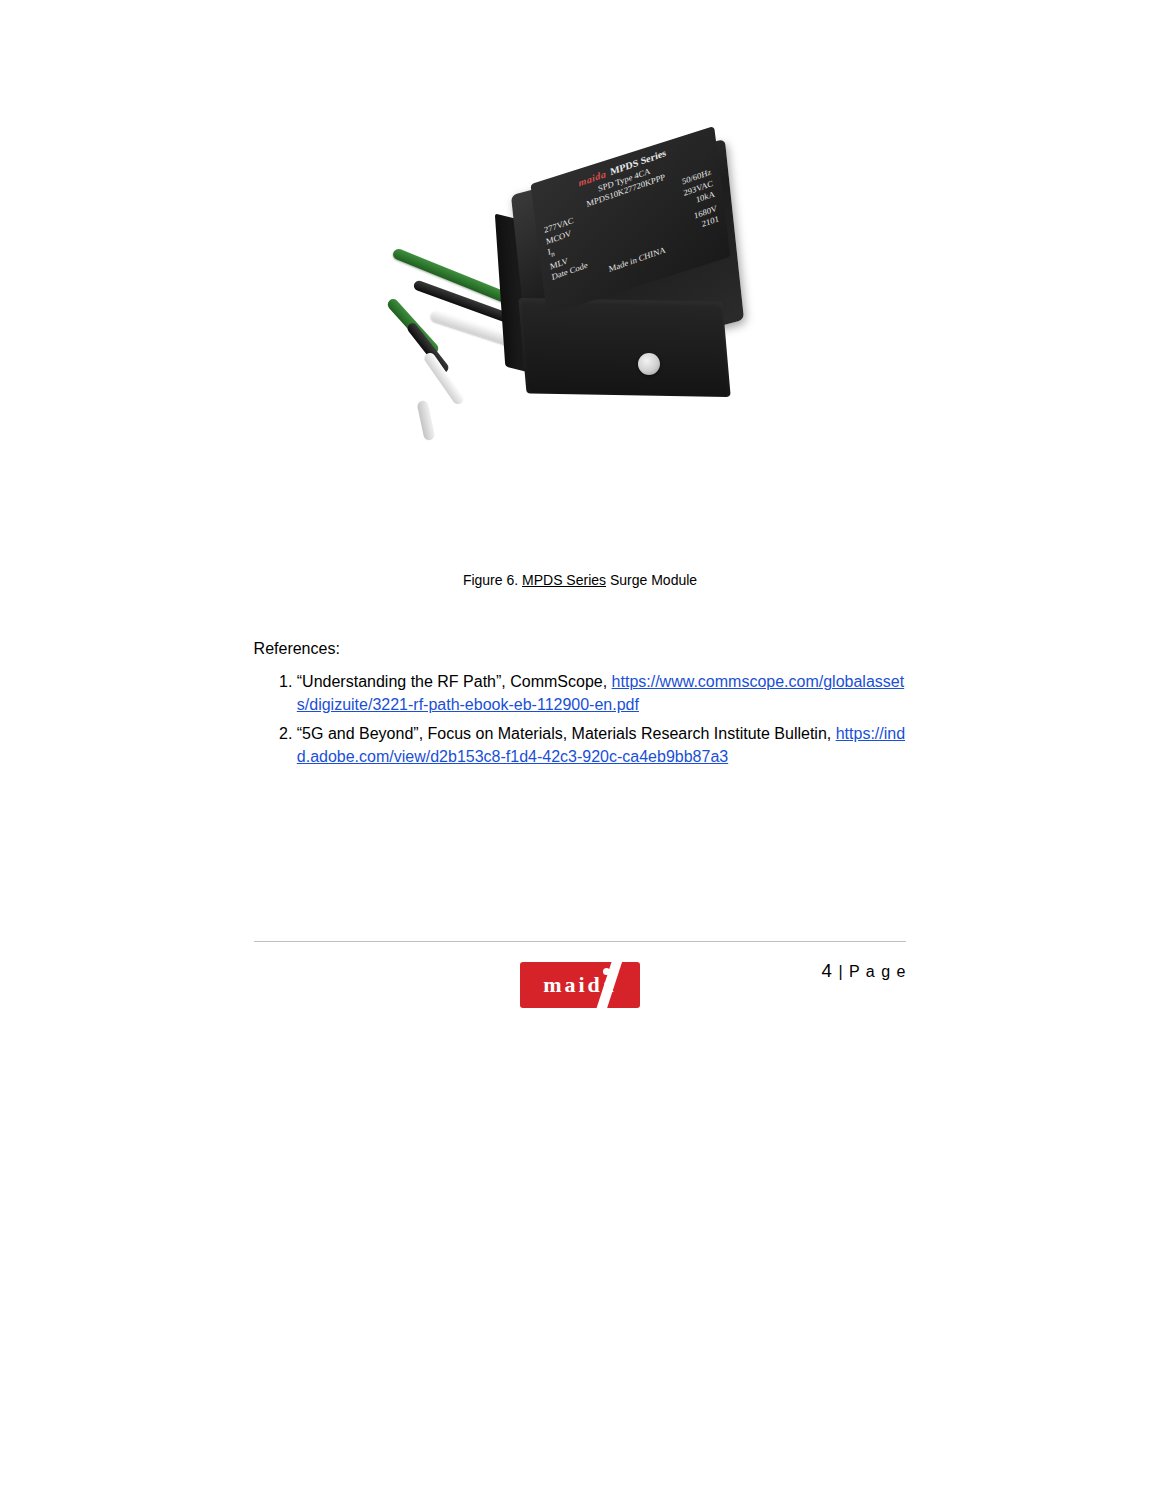maida MPDS Series
SPD Type 4CA
MPDS10K27720KPPP
277VAC 50/60Hz
MCOV 293VAC
In 10kA
MLV 1680V
Date Code 2101
Made in CHINA
Figure 6. MPDS Series Surge Module
References:
“Understanding the RF Path”, CommScope, https://www.commscope.com/globalassets/digizuite/3221-rf-path-ebook-eb-112900-en.pdf
“5G and Beyond”, Focus on Materials, Materials Research Institute Bulletin, https://indd.adobe.com/view/d2b153c8-f1d4-42c3-920c-ca4eb9bb87a3
4 | P a g e
maida